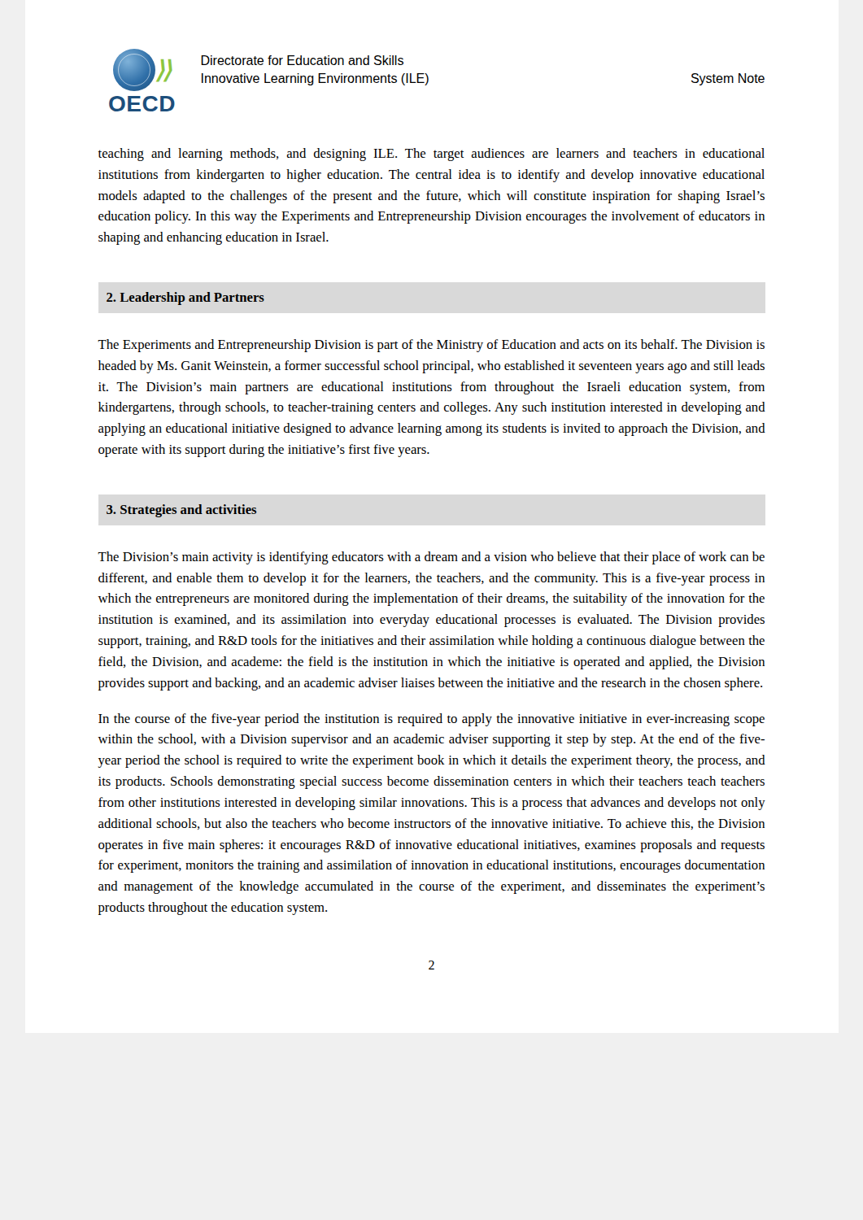⟩⟩ OECD
Directorate for Education and Skills
Innovative Learning Environments (ILE) System Note
teaching and learning methods, and designing ILE. The target audiences are learners and teachers in educational institutions from kindergarten to higher education. The central idea is to identify and develop innovative educational models adapted to the challenges of the present and the future, which will constitute inspiration for shaping Israel’s education policy. In this way the Experiments and Entrepreneurship Division encourages the involvement of educators in shaping and enhancing education in Israel.
2. Leadership and Partners
The Experiments and Entrepreneurship Division is part of the Ministry of Education and acts on its behalf. The Division is headed by Ms. Ganit Weinstein, a former successful school principal, who established it seventeen years ago and still leads it. The Division’s main partners are educational institutions from throughout the Israeli education system, from kindergartens, through schools, to teacher-training centers and colleges. Any such institution interested in developing and applying an educational initiative designed to advance learning among its students is invited to approach the Division, and operate with its support during the initiative’s first five years.
3. Strategies and activities
The Division’s main activity is identifying educators with a dream and a vision who believe that their place of work can be different, and enable them to develop it for the learners, the teachers, and the community. This is a five-year process in which the entrepreneurs are monitored during the implementation of their dreams, the suitability of the innovation for the institution is examined, and its assimilation into everyday educational processes is evaluated. The Division provides support, training, and R&D tools for the initiatives and their assimilation while holding a continuous dialogue between the field, the Division, and academe: the field is the institution in which the initiative is operated and applied, the Division provides support and backing, and an academic adviser liaises between the initiative and the research in the chosen sphere.
In the course of the five-year period the institution is required to apply the innovative initiative in ever-increasing scope within the school, with a Division supervisor and an academic adviser supporting it step by step. At the end of the five-year period the school is required to write the experiment book in which it details the experiment theory, the process, and its products. Schools demonstrating special success become dissemination centers in which their teachers teach teachers from other institutions interested in developing similar innovations. This is a process that advances and develops not only additional schools, but also the teachers who become instructors of the innovative initiative. To achieve this, the Division operates in five main spheres: it encourages R&D of innovative educational initiatives, examines proposals and requests for experiment, monitors the training and assimilation of innovation in educational institutions, encourages documentation and management of the knowledge accumulated in the course of the experiment, and disseminates the experiment’s products throughout the education system.
2